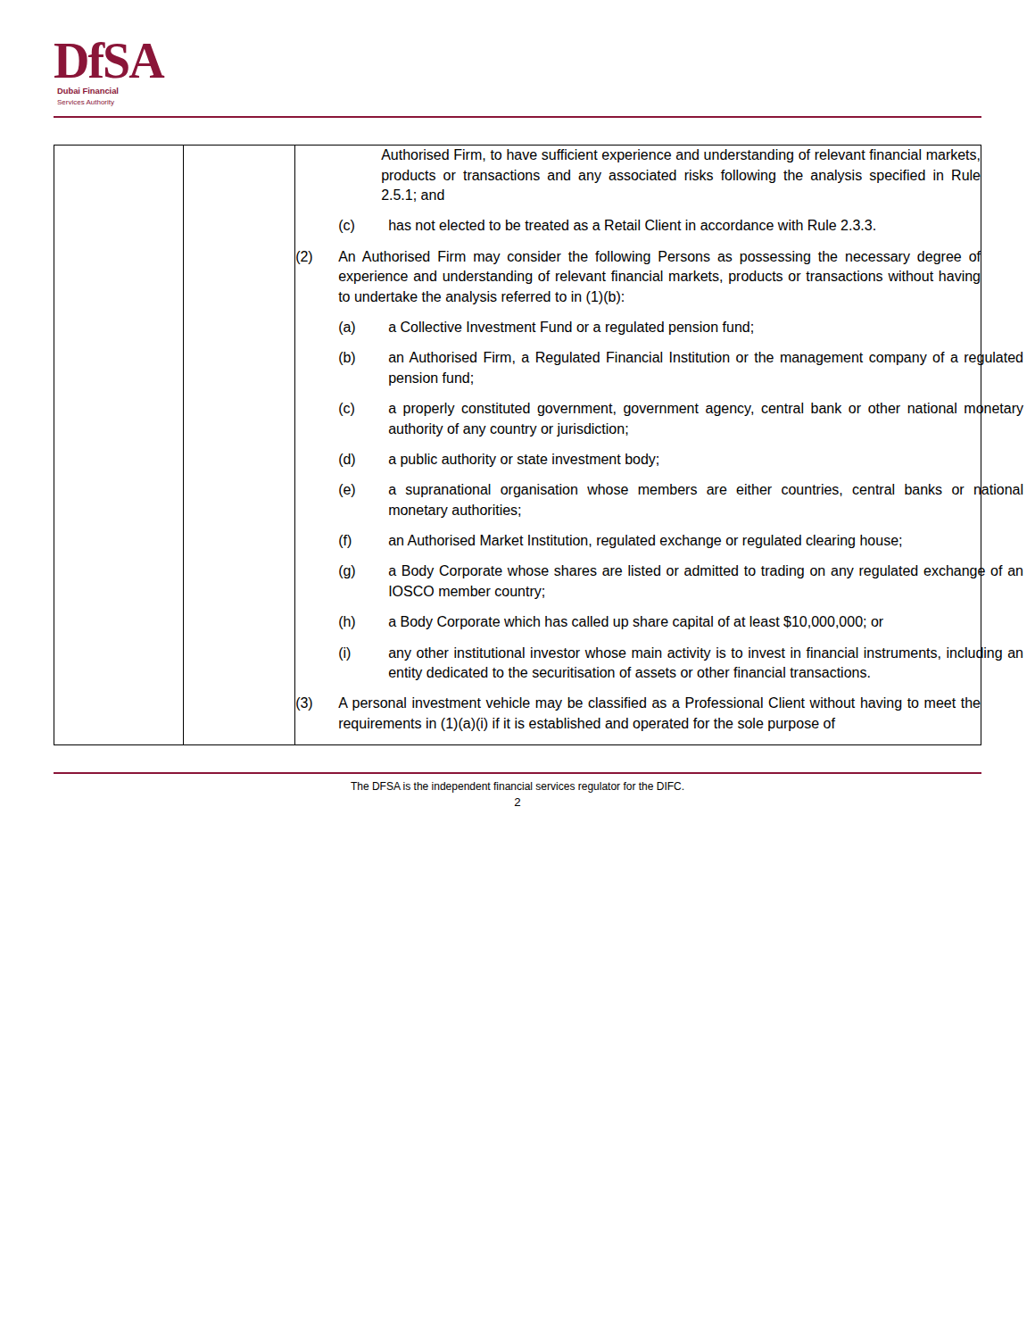Df SA
Dubai Financial
Services Authority
| | | Authorised Firm, to have sufficient experience and understanding of relevant financial markets, products or transactions and any associated risks following the analysis specified in Rule 2.5.1; and (c) has not elected to be treated as a Retail Client in accordance with Rule 2.3.3. (2) An Authorised Firm may consider the following Persons as possessing the necessary degree of experience and understanding of relevant financial markets, products or transactions without having to undertake the analysis referred to in (1)(b): (a) a Collective Investment Fund or a regulated pension fund; (b) an Authorised Firm, a Regulated Financial Institution or the management company of a regulated pension fund; (c) a properly constituted government, government agency, central bank or other national monetary authority of any country or jurisdiction; (d) a public authority or state investment body; (e) a supranational organisation whose members are either countries, central banks or national monetary authorities; (f) an Authorised Market Institution, regulated exchange or regulated clearing house; (g) a Body Corporate whose shares are listed or admitted to trading on any regulated exchange of an IOSCO member country; (h) a Body Corporate which has called up share capital of at least $10,000,000; or (i) any other institutional investor whose main activity is to invest in financial instruments, including an entity dedicated to the securitisation of assets or other financial transactions. (3) A personal investment vehicle may be classified as a Professional Client without having to meet the requirements in (1)(a)(i) if it is established and operated for the sole purpose of |
The DFSA is the independent financial services regulator for the DIFC.
2